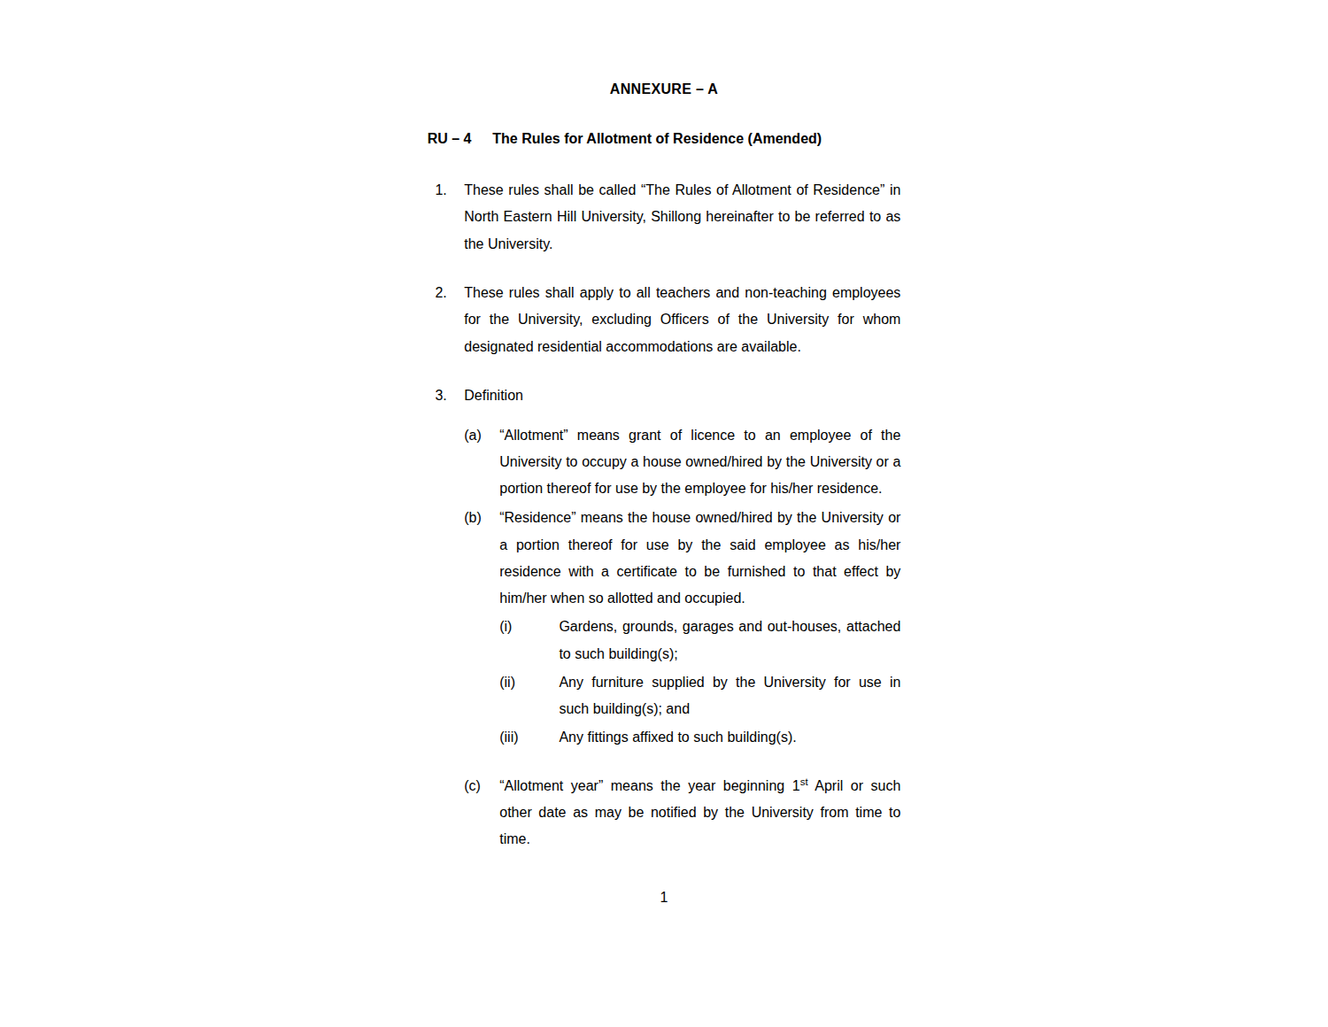ANNEXURE – A
RU – 4 The Rules for Allotment of Residence (Amended)
1. These rules shall be called “The Rules of Allotment of Residence” in North Eastern Hill University, Shillong hereinafter to be referred to as the University.
2. These rules shall apply to all teachers and non-teaching employees for the University, excluding Officers of the University for whom designated residential accommodations are available.
3. Definition
(a) “Allotment” means grant of licence to an employee of the University to occupy a house owned/hired by the University or a portion thereof for use by the employee for his/her residence.
(b) “Residence” means the house owned/hired by the University or a portion thereof for use by the said employee as his/her residence with a certificate to be furnished to that effect by him/her when so allotted and occupied.
(i) Gardens, grounds, garages and out-houses, attached to such building(s);
(ii) Any furniture supplied by the University for use in such building(s); and
(iii) Any fittings affixed to such building(s).
(c) “Allotment year” means the year beginning 1st April or such other date as may be notified by the University from time to time.
1